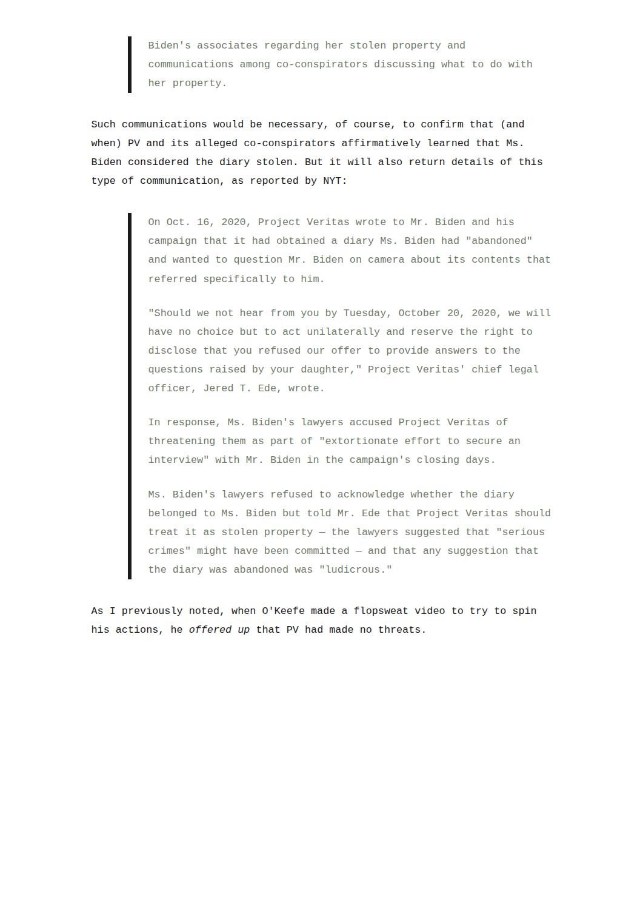Biden's associates regarding her stolen property and communications among co-conspirators discussing what to do with her property.
Such communications would be necessary, of course, to confirm that (and when) PV and its alleged co-conspirators affirmatively learned that Ms. Biden considered the diary stolen. But it will also return details of this type of communication, as reported by NYT:
On Oct. 16, 2020, Project Veritas wrote to Mr. Biden and his campaign that it had obtained a diary Ms. Biden had "abandoned" and wanted to question Mr. Biden on camera about its contents that referred specifically to him.
"Should we not hear from you by Tuesday, October 20, 2020, we will have no choice but to act unilaterally and reserve the right to disclose that you refused our offer to provide answers to the questions raised by your daughter," Project Veritas' chief legal officer, Jered T. Ede, wrote.
In response, Ms. Biden's lawyers accused Project Veritas of threatening them as part of "extortionate effort to secure an interview" with Mr. Biden in the campaign's closing days.
Ms. Biden's lawyers refused to acknowledge whether the diary belonged to Ms. Biden but told Mr. Ede that Project Veritas should treat it as stolen property — the lawyers suggested that "serious crimes" might have been committed — and that any suggestion that the diary was abandoned was "ludicrous."
As I previously noted, when O'Keefe made a flopsweat video to try to spin his actions, he offered up that PV had made no threats.